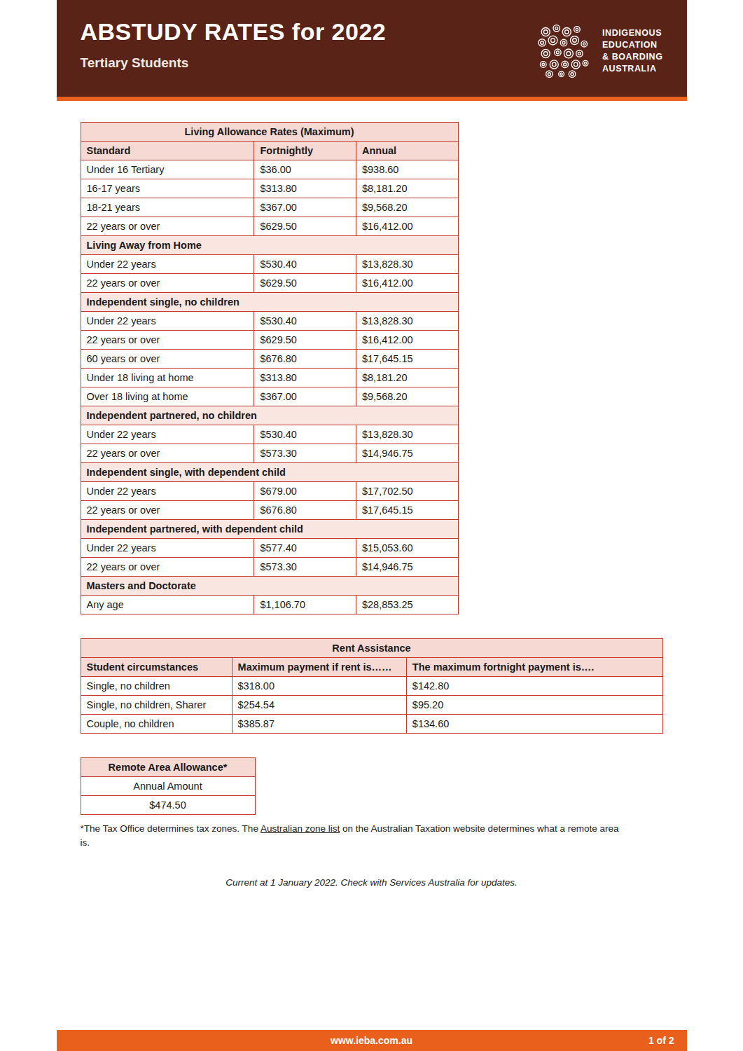ABSTUDY RATES for 2022
Tertiary Students
Indigenous
Education
& Boarding
Australia
Living Allowance Rates (Maximum)
| Standard | Fortnightly | Annual |
| --- | --- | --- |
| Under 16 Tertiary | $36.00 | $938.60 |
| 16-17 years | $313.80 | $8,181.20 |
| 18-21 years | $367.00 | $9,568.20 |
| 22 years or over | $629.50 | $16,412.00 |
| Living Away from Home |
| Under 22 years | $530.40 | $13,828.30 |
| 22 years or over | $629.50 | $16,412.00 |
| Independent single, no children |
| Under 22 years | $530.40 | $13,828.30 |
| 22 years or over | $629.50 | $16,412.00 |
| 60 years or over | $676.80 | $17,645.15 |
| Under 18 living at home | $313.80 | $8,181.20 |
| Over 18 living at home | $367.00 | $9,568.20 |
| Independent partnered, no children |
| Under 22 years | $530.40 | $13,828.30 |
| 22 years or over | $573.30 | $14,946.75 |
| Independent single, with dependent child |
| Under 22 years | $679.00 | $17,702.50 |
| 22 years or over | $676.80 | $17,645.15 |
| Independent partnered, with dependent child |
| Under 22 years | $577.40 | $15,053.60 |
| 22 years or over | $573.30 | $14,946.75 |
| Masters and Doctorate |
| Any age | $1,106.70 | $28,853.25 |
Rent Assistance
| Student circumstances | Maximum payment if rent is…… | The maximum fortnight payment is…. |
| --- | --- | --- |
| Single, no children | $318.00 | $142.80 |
| Single, no children, Sharer | $254.54 | $95.20 |
| Couple, no children | $385.87 | $134.60 |
Remote Area Allowance*
| Annual Amount |
| $474.50 |
*The Tax Office determines tax zones. The Australian zone list on the Australian Taxation website determines what a remote area is.
Current at 1 January 2022. Check with Services Australia for updates.
www.ieba.com.au 1 of 2